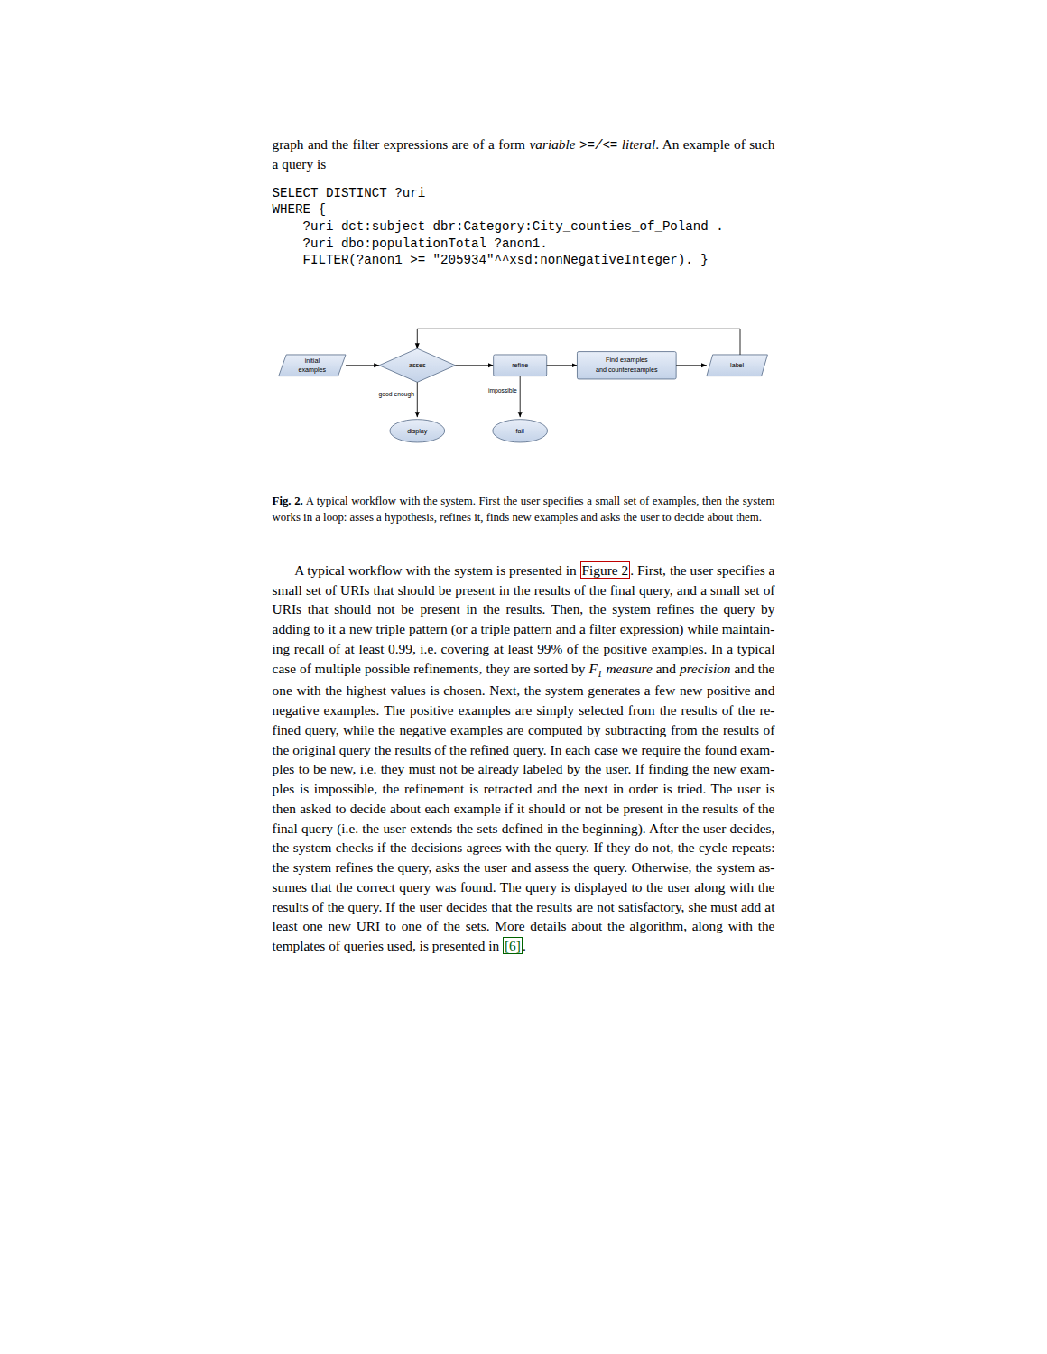graph and the filter expressions are of a form variable >=/<= literal. An example of such a query is
SELECT DISTINCT ?uri WHERE { ?uri dct:subject dbr:Category:City_counties_of_Poland . ?uri dbo:populationTotal ?anon1. FILTER(?anon1 >= "205934"^^xsd:nonNegativeInteger). }
initial examples asses refine Find examples and counterexamples label good enough display impossible fail
Fig. 2. A typical workflow with the system. First the user specifies a small set of examples, then the system works in a loop: asses a hypothesis, refines it, finds new examples and asks the user to decide about them.
A typical workflow with the system is presented in Figure 2. First, the user specifies a small set of URIs that should be present in the results of the final query, and a small set of URIs that should not be present in the results. Then, the system refines the query by adding to it a new triple pattern (or a triple pattern and a filter expression) while maintaining recall of at least 0.99, i.e. covering at least 99% of the positive examples. In a typical case of multiple possible refinements, they are sorted by F1 measure and precision and the one with the highest values is chosen. Next, the system generates a few new positive and negative examples. The positive examples are simply selected from the results of the refined query, while the negative examples are computed by subtracting from the results of the original query the results of the refined query. In each case we require the found examples to be new, i.e. they must not be already labeled by the user. If finding the new examples is impossible, the refinement is retracted and the next in order is tried. The user is then asked to decide about each example if it should or not be present in the results of the final query (i.e. the user extends the sets defined in the beginning). After the user decides, the system checks if the decisions agrees with the query. If they do not, the cycle repeats: the system refines the query, asks the user and assess the query. Otherwise, the system assumes that the correct query was found. The query is displayed to the user along with the results of the query. If the user decides that the results are not satisfactory, she must add at least one new URI to one of the sets. More details about the algorithm, along with the templates of queries used, is presented in [6].